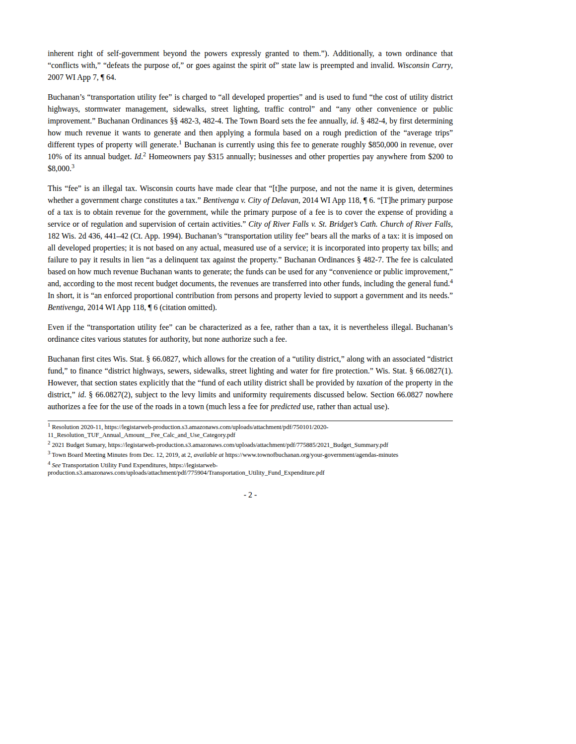inherent right of self-government beyond the powers expressly granted to them.”). Additionally, a town ordinance that “conflicts with,” “defeats the purpose of,” or goes against the spirit of” state law is preempted and invalid. Wisconsin Carry, 2007 WI App 7, ¶ 64.
Buchanan’s “transportation utility fee” is charged to “all developed properties” and is used to fund “the cost of utility district highways, stormwater management, sidewalks, street lighting, traffic control” and “any other convenience or public improvement.” Buchanan Ordinances §§ 482-3, 482-4. The Town Board sets the fee annually, id. § 482-4, by first determining how much revenue it wants to generate and then applying a formula based on a rough prediction of the “average trips” different types of property will generate.1 Buchanan is currently using this fee to generate roughly $850,000 in revenue, over 10% of its annual budget. Id.2 Homeowners pay $315 annually; businesses and other properties pay anywhere from $200 to $8,000.3
This “fee” is an illegal tax. Wisconsin courts have made clear that “[t]he purpose, and not the name it is given, determines whether a government charge constitutes a tax.” Bentivenga v. City of Delavan, 2014 WI App 118, ¶ 6. “[T]he primary purpose of a tax is to obtain revenue for the government, while the primary purpose of a fee is to cover the expense of providing a service or of regulation and supervision of certain activities.” City of River Falls v. St. Bridget’s Cath. Church of River Falls, 182 Wis. 2d 436, 441–42 (Ct. App. 1994). Buchanan’s “transportation utility fee” bears all the marks of a tax: it is imposed on all developed properties; it is not based on any actual, measured use of a service; it is incorporated into property tax bills; and failure to pay it results in lien “as a delinquent tax against the property.” Buchanan Ordinances § 482-7. The fee is calculated based on how much revenue Buchanan wants to generate; the funds can be used for any “convenience or public improvement,” and, according to the most recent budget documents, the revenues are transferred into other funds, including the general fund.4 In short, it is “an enforced proportional contribution from persons and property levied to support a government and its needs.” Bentivenga, 2014 WI App 118, ¶ 6 (citation omitted).
Even if the “transportation utility fee” can be characterized as a fee, rather than a tax, it is nevertheless illegal. Buchanan’s ordinance cites various statutes for authority, but none authorize such a fee.
Buchanan first cites Wis. Stat. § 66.0827, which allows for the creation of a “utility district,” along with an associated “district fund,” to finance “district highways, sewers, sidewalks, street lighting and water for fire protection.” Wis. Stat. § 66.0827(1). However, that section states explicitly that the “fund of each utility district shall be provided by taxation of the property in the district,” id. § 66.0827(2), subject to the levy limits and uniformity requirements discussed below. Section 66.0827 nowhere authorizes a fee for the use of the roads in a town (much less a fee for predicted use, rather than actual use).
1 Resolution 2020-11, https://legistarweb-production.s3.amazonaws.com/uploads/attachment/pdf/750101/2020-11_Resolution_TUF_Annual_Amount__Fee_Calc_and_Use_Category.pdf
2 2021 Budget Sumary, https://legistarweb-production.s3.amazonaws.com/uploads/attachment/pdf/775885/2021_Budget_Summary.pdf
3 Town Board Meeting Minutes from Dec. 12, 2019, at 2, available at https://www.townofbuchanan.org/your-government/agendas-minutes
4 See Transportation Utility Fund Expenditures, https://legistarweb-production.s3.amazonaws.com/uploads/attachment/pdf/775904/Transportation_Utility_Fund_Expenditure.pdf
- 2 -